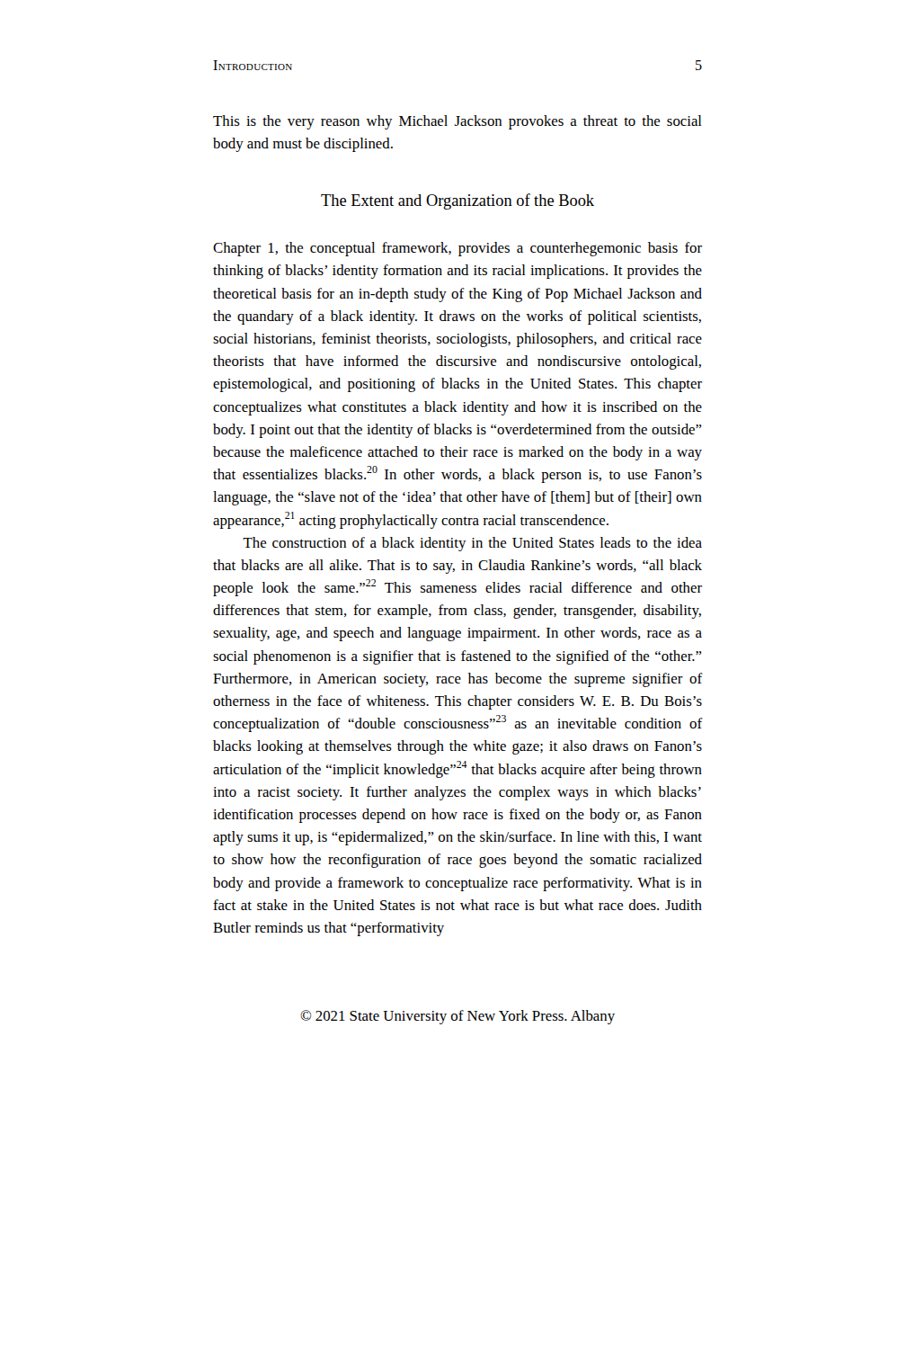Introduction 5
This is the very reason why Michael Jackson provokes a threat to the social body and must be disciplined.
The Extent and Organization of the Book
Chapter 1, the conceptual framework, provides a counterhegemonic basis for thinking of blacks’ identity formation and its racial implications. It provides the theoretical basis for an in-depth study of the King of Pop Michael Jackson and the quandary of a black identity. It draws on the works of political scientists, social historians, feminist theorists, sociologists, philosophers, and critical race theorists that have informed the discursive and nondiscursive ontological, epistemological, and positioning of blacks in the United States. This chapter conceptualizes what constitutes a black identity and how it is inscribed on the body. I point out that the identity of blacks is “overdetermined from the outside” because the maleficence attached to their race is marked on the body in a way that essentializes blacks.20 In other words, a black person is, to use Fanon’s language, the “slave not of the ‘idea’ that other have of [them] but of [their] own appearance,21 acting prophylactically contra racial transcendence.
The construction of a black identity in the United States leads to the idea that blacks are all alike. That is to say, in Claudia Rankine’s words, “all black people look the same.”22 This sameness elides racial difference and other differences that stem, for example, from class, gender, transgender, disability, sexuality, age, and speech and language impairment. In other words, race as a social phenomenon is a signifier that is fastened to the signified of the “other.” Furthermore, in American society, race has become the supreme signifier of otherness in the face of whiteness. This chapter considers W. E. B. Du Bois’s conceptualization of “double consciousness”23 as an inevitable condition of blacks looking at themselves through the white gaze; it also draws on Fanon’s articulation of the “implicit knowledge”24 that blacks acquire after being thrown into a racist society. It further analyzes the complex ways in which blacks’ identification processes depend on how race is fixed on the body or, as Fanon aptly sums it up, is “epidermalized,” on the skin/surface. In line with this, I want to show how the reconfiguration of race goes beyond the somatic racialized body and provide a framework to conceptualize race performativity. What is in fact at stake in the United States is not what race is but what race does. Judith Butler reminds us that “performativity
© 2021 State University of New York Press. Albany